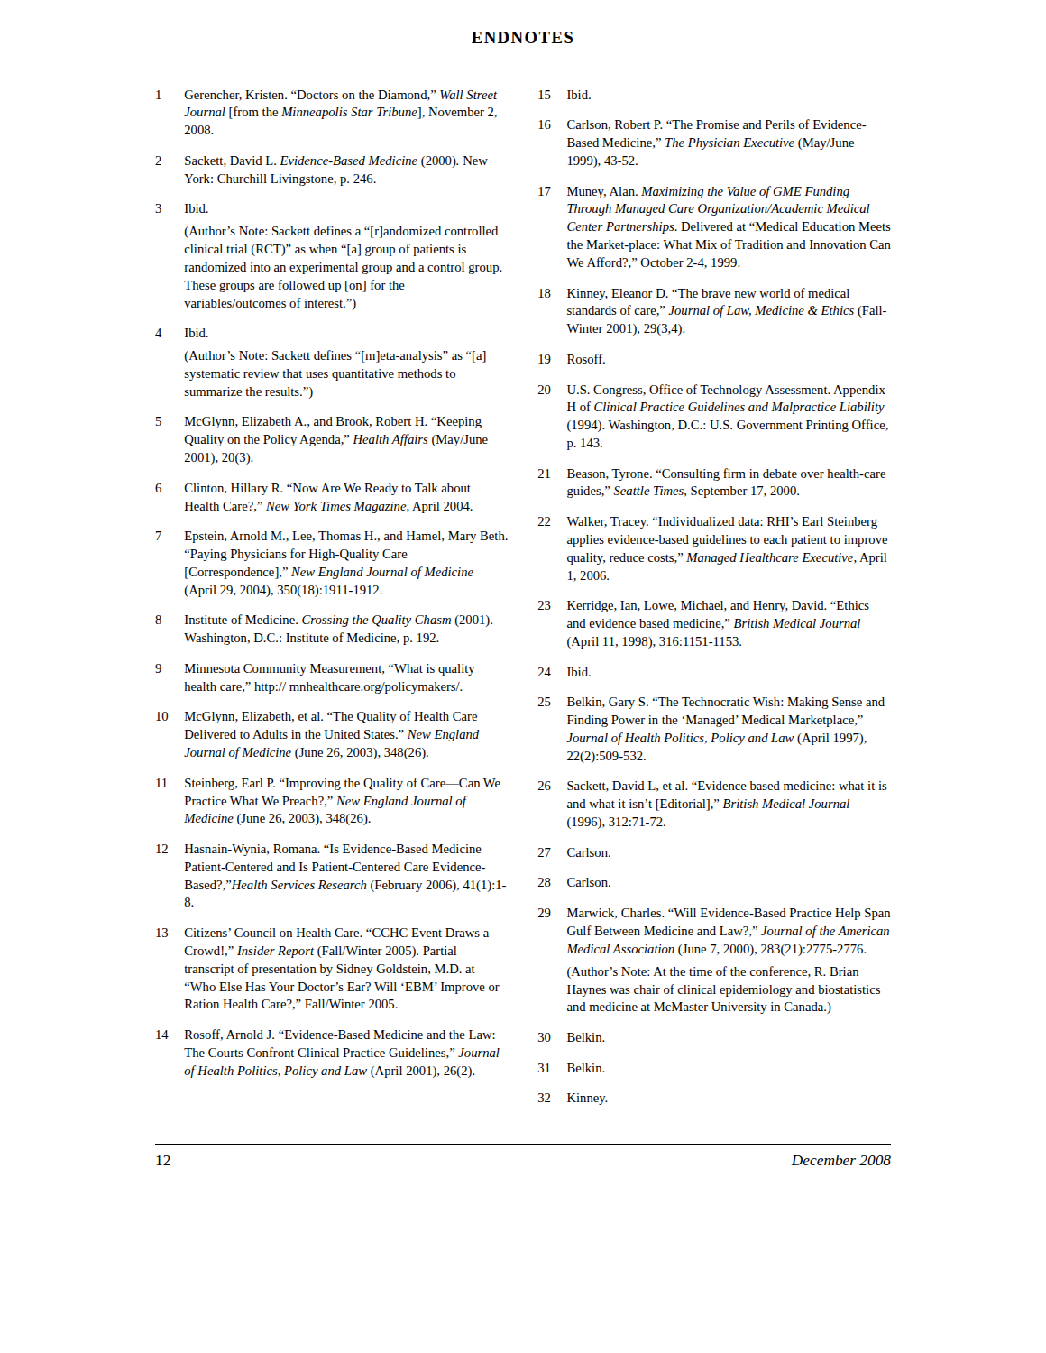ENDNOTES
Gerencher, Kristen. “Doctors on the Diamond,” Wall Street Journal [from the Minneapolis Star Tribune], November 2, 2008.
Sackett, David L. Evidence-Based Medicine (2000). New York: Churchill Livingstone, p. 246.
Ibid. (Author’s Note: Sackett defines a “[r]andomized controlled clinical trial (RCT)” as when “[a] group of patients is randomized into an experimental group and a control group. These groups are followed up [on] for the variables/outcomes of interest.”)
Ibid. (Author’s Note: Sackett defines “[m]eta-analysis” as “[a] systematic review that uses quantitative methods to summarize the results.”)
McGlynn, Elizabeth A., and Brook, Robert H. “Keeping Quality on the Policy Agenda,” Health Affairs (May/June 2001), 20(3).
Clinton, Hillary R. “Now Are We Ready to Talk about Health Care?,” New York Times Magazine, April 2004.
Epstein, Arnold M., Lee, Thomas H., and Hamel, Mary Beth. “Paying Physicians for High-Quality Care [Correspondence],” New England Journal of Medicine (April 29, 2004), 350(18):1911-1912.
Institute of Medicine. Crossing the Quality Chasm (2001). Washington, D.C.: Institute of Medicine, p. 192.
Minnesota Community Measurement, “What is quality health care,” http:// mnhealthcare.org/policymakers/.
McGlynn, Elizabeth, et al. “The Quality of Health Care Delivered to Adults in the United States.” New England Journal of Medicine (June 26, 2003), 348(26).
Steinberg, Earl P. “Improving the Quality of Care—Can We Practice What We Preach?,” New England Journal of Medicine (June 26, 2003), 348(26).
Hasnain-Wynia, Romana. “Is Evidence-Based Medicine Patient-Centered and Is Patient-Centered Care Evidence-Based?,”Health Services Research (February 2006), 41(1):1-8.
Citizens’ Council on Health Care. “CCHC Event Draws a Crowd!,” Insider Report (Fall/Winter 2005). Partial transcript of presentation by Sidney Goldstein, M.D. at “Who Else Has Your Doctor’s Ear? Will ‘EBM’ Improve or Ration Health Care?,” Fall/Winter 2005.
Rosoff, Arnold J. “Evidence-Based Medicine and the Law: The Courts Confront Clinical Practice Guidelines,” Journal of Health Politics, Policy and Law (April 2001), 26(2).
Ibid.
Carlson, Robert P. “The Promise and Perils of Evidence-Based Medicine,” The Physician Executive (May/June 1999), 43-52.
Muney, Alan. Maximizing the Value of GME Funding Through Managed Care Organization/Academic Medical Center Partnerships. Delivered at “Medical Education Meets the Market-place: What Mix of Tradition and Innovation Can We Afford?,” October 2-4, 1999.
Kinney, Eleanor D. “The brave new world of medical standards of care,” Journal of Law, Medicine & Ethics (Fall-Winter 2001), 29(3,4).
Rosoff.
U.S. Congress, Office of Technology Assessment. Appendix H of Clinical Practice Guidelines and Malpractice Liability (1994). Washington, D.C.: U.S. Government Printing Office, p. 143.
Beason, Tyrone. “Consulting firm in debate over health-care guides,” Seattle Times, September 17, 2000.
Walker, Tracey. “Individualized data: RHI’s Earl Steinberg applies evidence-based guidelines to each patient to improve quality, reduce costs,” Managed Healthcare Executive, April 1, 2006.
Kerridge, Ian, Lowe, Michael, and Henry, David. “Ethics and evidence based medicine,” British Medical Journal (April 11, 1998), 316:1151-1153.
Ibid.
Belkin, Gary S. “The Technocratic Wish: Making Sense and Finding Power in the ‘Managed’ Medical Marketplace,” Journal of Health Politics, Policy and Law (April 1997), 22(2):509-532.
Sackett, David L, et al. “Evidence based medicine: what it is and what it isn’t [Editorial],” British Medical Journal (1996), 312:71-72.
Carlson.
Carlson.
Marwick, Charles. “Will Evidence-Based Practice Help Span Gulf Between Medicine and Law?,” Journal of the American Medical Association (June 7, 2000), 283(21):2775-2776. (Author’s Note: At the time of the conference, R. Brian Haynes was chair of clinical epidemiology and biostatistics and medicine at McMaster University in Canada.)
Belkin.
Belkin.
Kinney.
12 December 2008